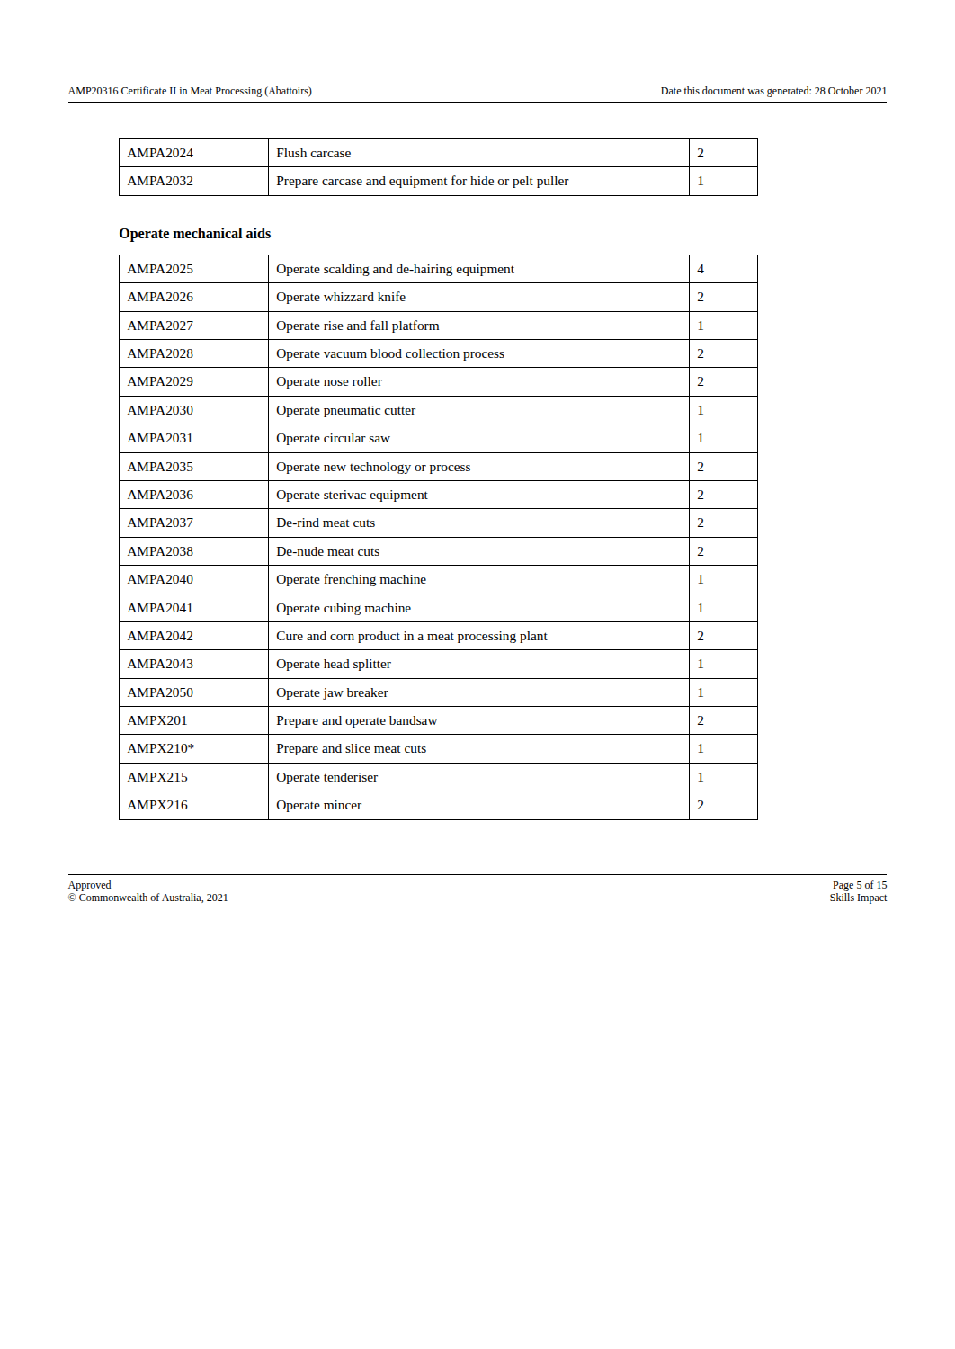AMP20316 Certificate II in Meat Processing (Abattoirs)
Date this document was generated: 28 October 2021
| AMPA2024 | Flush carcase | 2 |
| AMPA2032 | Prepare carcase and equipment for hide or pelt puller | 1 |
Operate mechanical aids
| AMPA2025 | Operate scalding and de-hairing equipment | 4 |
| AMPA2026 | Operate whizzard knife | 2 |
| AMPA2027 | Operate rise and fall platform | 1 |
| AMPA2028 | Operate vacuum blood collection process | 2 |
| AMPA2029 | Operate nose roller | 2 |
| AMPA2030 | Operate pneumatic cutter | 1 |
| AMPA2031 | Operate circular saw | 1 |
| AMPA2035 | Operate new technology or process | 2 |
| AMPA2036 | Operate sterivac equipment | 2 |
| AMPA2037 | De-rind meat cuts | 2 |
| AMPA2038 | De-nude meat cuts | 2 |
| AMPA2040 | Operate frenching machine | 1 |
| AMPA2041 | Operate cubing machine | 1 |
| AMPA2042 | Cure and corn product in a meat processing plant | 2 |
| AMPA2043 | Operate head splitter | 1 |
| AMPA2050 | Operate jaw breaker | 1 |
| AMPX201 | Prepare and operate bandsaw | 2 |
| AMPX210* | Prepare and slice meat cuts | 1 |
| AMPX215 | Operate tenderiser | 1 |
| AMPX216 | Operate mincer | 2 |
Approved
Page 5 of 15
© Commonwealth of Australia, 2021
Skills Impact